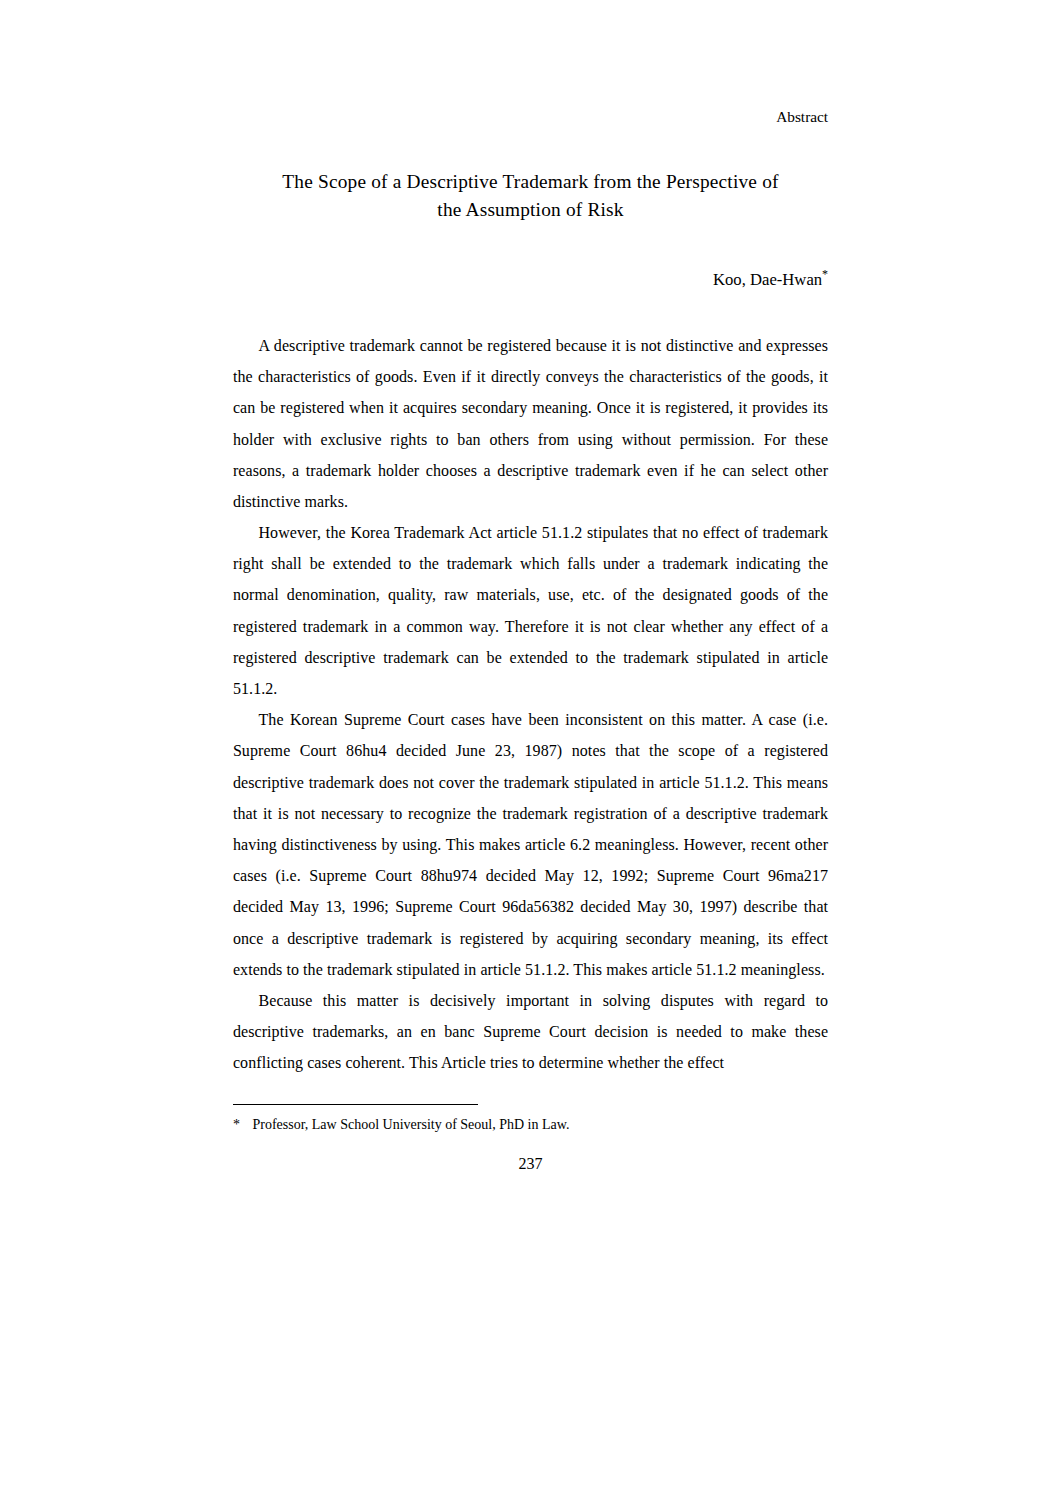Abstract
The Scope of a Descriptive Trademark from the Perspective of
the Assumption of Risk
Koo, Dae-Hwan*
A descriptive trademark cannot be registered because it is not distinctive and expresses the characteristics of goods. Even if it directly conveys the characteristics of the goods, it can be registered when it acquires secondary meaning. Once it is registered, it provides its holder with exclusive rights to ban others from using without permission. For these reasons, a trademark holder chooses a descriptive trademark even if he can select other distinctive marks.
However, the Korea Trademark Act article 51.1.2 stipulates that no effect of trademark right shall be extended to the trademark which falls under a trademark indicating the normal denomination, quality, raw materials, use, etc. of the designated goods of the registered trademark in a common way. Therefore it is not clear whether any effect of a registered descriptive trademark can be extended to the trademark stipulated in article 51.1.2.
The Korean Supreme Court cases have been inconsistent on this matter. A case (i.e. Supreme Court 86hu4 decided June 23, 1987) notes that the scope of a registered descriptive trademark does not cover the trademark stipulated in article 51.1.2. This means that it is not necessary to recognize the trademark registration of a descriptive trademark having distinctiveness by using. This makes article 6.2 meaningless. However, recent other cases (i.e. Supreme Court 88hu974 decided May 12, 1992; Supreme Court 96ma217 decided May 13, 1996; Supreme Court 96da56382 decided May 30, 1997) describe that once a descriptive trademark is registered by acquiring secondary meaning, its effect extends to the trademark stipulated in article 51.1.2. This makes article 51.1.2 meaningless.
Because this matter is decisively important in solving disputes with regard to descriptive trademarks, an en banc Supreme Court decision is needed to make these conflicting cases coherent. This Article tries to determine whether the effect
*Professor, Law School University of Seoul, PhD in Law.
237